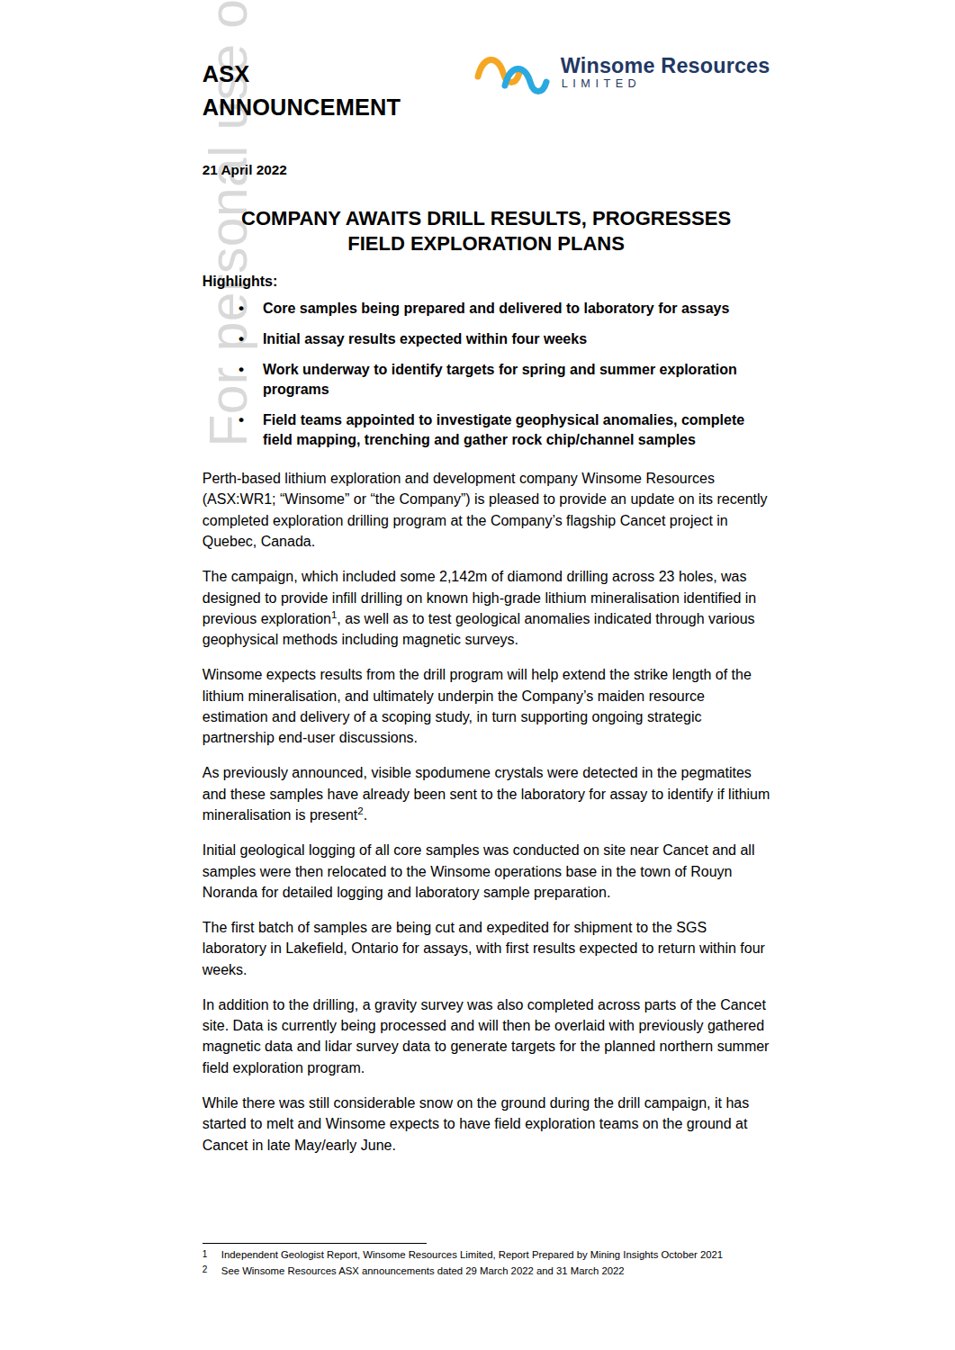For personal use only
ASX ANNOUNCEMENT
Winsome Resources
LIMITED
21 April 2022
COMPANY AWAITS DRILL RESULTS, PROGRESSES FIELD EXPLORATION PLANS
Highlights:
Core samples being prepared and delivered to laboratory for assays
Initial assay results expected within four weeks
Work underway to identify targets for spring and summer exploration programs
Field teams appointed to investigate geophysical anomalies, complete field mapping, trenching and gather rock chip/channel samples
Perth-based lithium exploration and development company Winsome Resources (ASX:WR1; “Winsome” or “the Company”) is pleased to provide an update on its recently completed exploration drilling program at the Company’s flagship Cancet project in Quebec, Canada.
The campaign, which included some 2,142m of diamond drilling across 23 holes, was designed to provide infill drilling on known high-grade lithium mineralisation identified in previous exploration1, as well as to test geological anomalies indicated through various geophysical methods including magnetic surveys.
Winsome expects results from the drill program will help extend the strike length of the lithium mineralisation, and ultimately underpin the Company’s maiden resource estimation and delivery of a scoping study, in turn supporting ongoing strategic partnership end-user discussions.
As previously announced, visible spodumene crystals were detected in the pegmatites and these samples have already been sent to the laboratory for assay to identify if lithium mineralisation is present2.
Initial geological logging of all core samples was conducted on site near Cancet and all samples were then relocated to the Winsome operations base in the town of Rouyn Noranda for detailed logging and laboratory sample preparation.
The first batch of samples are being cut and expedited for shipment to the SGS laboratory in Lakefield, Ontario for assays, with first results expected to return within four weeks.
In addition to the drilling, a gravity survey was also completed across parts of the Cancet site. Data is currently being processed and will then be overlaid with previously gathered magnetic data and lidar survey data to generate targets for the planned northern summer field exploration program.
While there was still considerable snow on the ground during the drill campaign, it has started to melt and Winsome expects to have field exploration teams on the ground at Cancet in late May/early June.
Independent Geologist Report, Winsome Resources Limited, Report Prepared by Mining Insights October 2021
See Winsome Resources ASX announcements dated 29 March 2022 and 31 March 2022